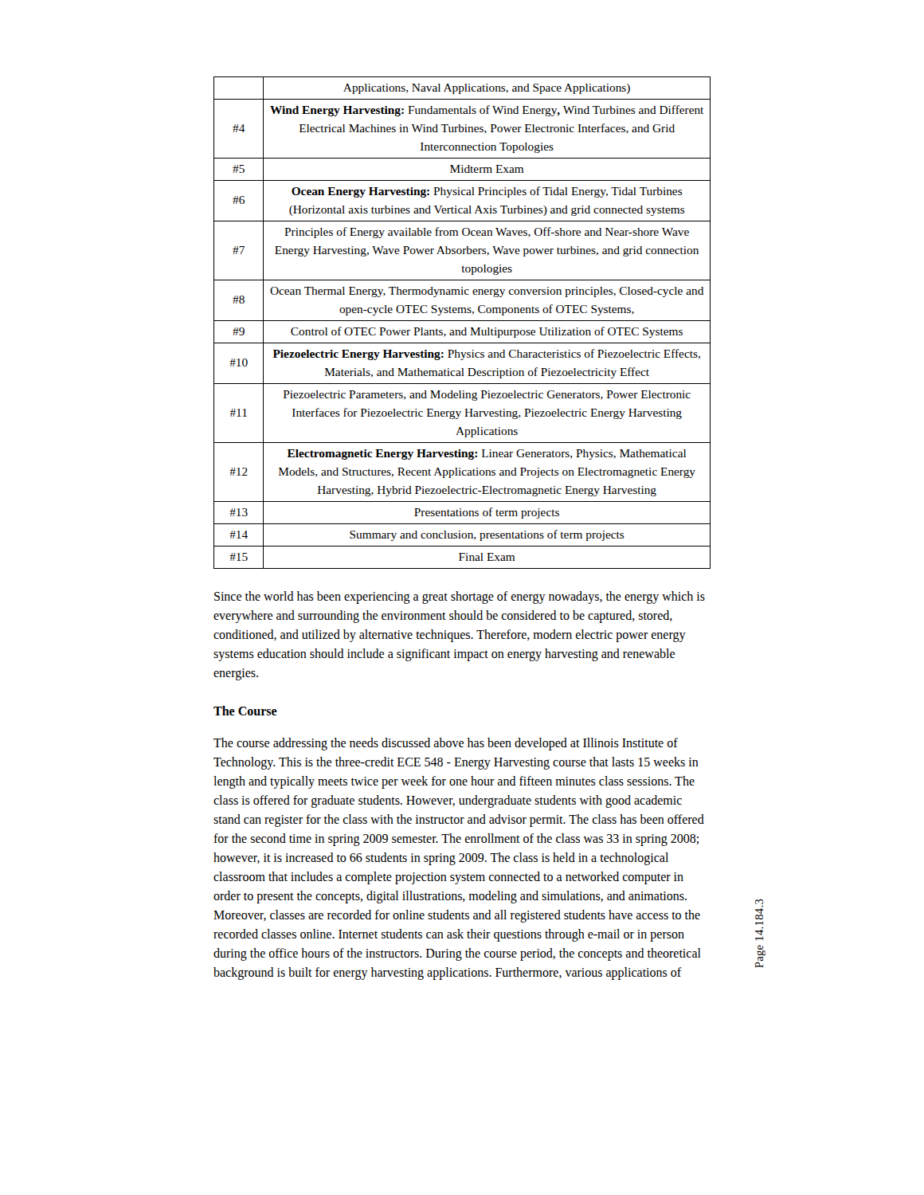| | Applications, Naval Applications, and Space Applications) |
| #4 | Wind Energy Harvesting: Fundamentals of Wind Energy , Wind Turbines and Different Electrical Machines in Wind Turbines, Power Electronic Interfaces, and Grid Interconnection Topologies |
| #5 | Midterm Exam |
| #6 | Ocean Energy Harvesting: Physical Principles of Tidal Energy, Tidal Turbines (Horizontal axis turbines and Vertical Axis Turbines) and grid connected systems |
| #7 | Principles of Energy available from Ocean Waves, Off-shore and Near-shore Wave Energy Harvesting, Wave Power Absorbers, Wave power turbines, and grid connection topologies |
| #8 | Ocean Thermal Energy, Thermodynamic energy conversion principles, Closed-cycle and open-cycle OTEC Systems, Components of OTEC Systems, |
| #9 | Control of OTEC Power Plants, and Multipurpose Utilization of OTEC Systems |
| #10 | Piezoelectric Energy Harvesting: Physics and Characteristics of Piezoelectric Effects, Materials, and Mathematical Description of Piezoelectricity Effect |
| #11 | Piezoelectric Parameters, and Modeling Piezoelectric Generators, Power Electronic Interfaces for Piezoelectric Energy Harvesting, Piezoelectric Energy Harvesting Applications |
| #12 | Electromagnetic Energy Harvesting: Linear Generators, Physics, Mathematical Models, and Structures, Recent Applications and Projects on Electromagnetic Energy Harvesting, Hybrid Piezoelectric-Electromagnetic Energy Harvesting |
| #13 | Presentations of term projects |
| #14 | Summary and conclusion, presentations of term projects |
| #15 | Final Exam |
Since the world has been experiencing a great shortage of energy nowadays, the energy which is everywhere and surrounding the environment should be considered to be captured, stored, conditioned, and utilized by alternative techniques. Therefore, modern electric power energy systems education should include a significant impact on energy harvesting and renewable energies.
The Course
The course addressing the needs discussed above has been developed at Illinois Institute of Technology. This is the three-credit ECE 548 - Energy Harvesting course that lasts 15 weeks in length and typically meets twice per week for one hour and fifteen minutes class sessions. The class is offered for graduate students. However, undergraduate students with good academic stand can register for the class with the instructor and advisor permit. The class has been offered for the second time in spring 2009 semester. The enrollment of the class was 33 in spring 2008; however, it is increased to 66 students in spring 2009. The class is held in a technological classroom that includes a complete projection system connected to a networked computer in order to present the concepts, digital illustrations, modeling and simulations, and animations. Moreover, classes are recorded for online students and all registered students have access to the recorded classes online. Internet students can ask their questions through e-mail or in person during the office hours of the instructors. During the course period, the concepts and theoretical background is built for energy harvesting applications. Furthermore, various applications of
Page 14.184.3